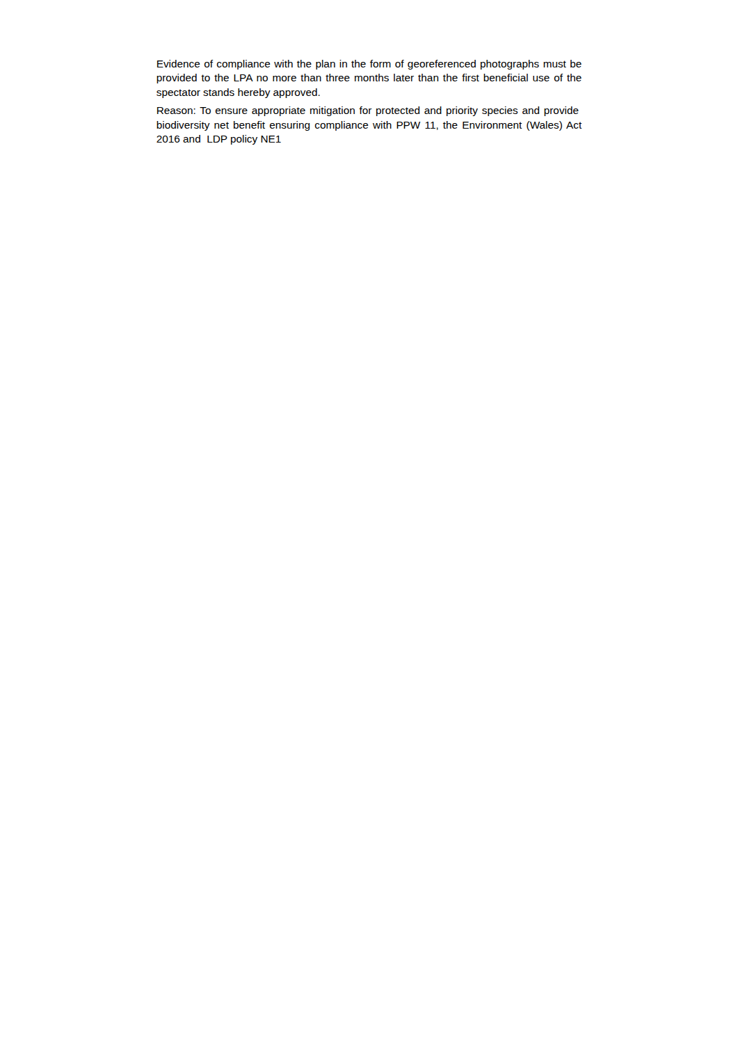Evidence of compliance with the plan in the form of georeferenced photographs must be provided to the LPA no more than three months later than the first beneficial use of the spectator stands hereby approved.
Reason: To ensure appropriate mitigation for protected and priority species and provide biodiversity net benefit ensuring compliance with PPW 11, the Environment (Wales) Act 2016 and LDP policy NE1